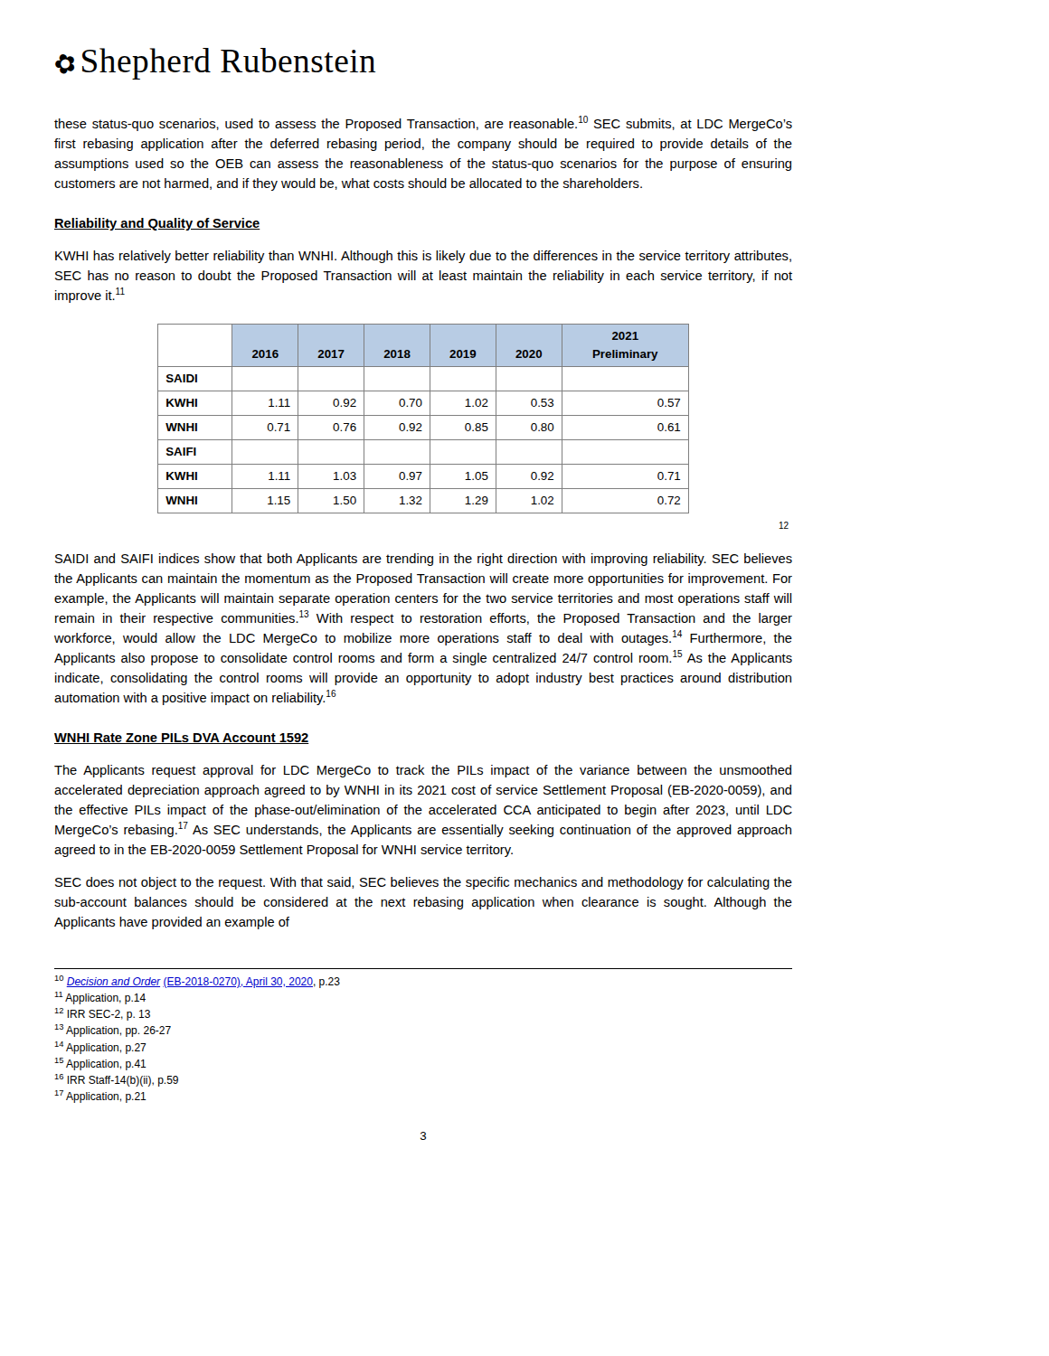✿Shepherd Rubenstein
these status-quo scenarios, used to assess the Proposed Transaction, are reasonable.10 SEC submits, at LDC MergeCo’s first rebasing application after the deferred rebasing period, the company should be required to provide details of the assumptions used so the OEB can assess the reasonableness of the status-quo scenarios for the purpose of ensuring customers are not harmed, and if they would be, what costs should be allocated to the shareholders.
Reliability and Quality of Service
KWHI has relatively better reliability than WNHI. Although this is likely due to the differences in the service territory attributes, SEC has no reason to doubt the Proposed Transaction will at least maintain the reliability in each service territory, if not improve it.11
| | 2016 | 2017 | 2018 | 2019 | 2020 | 2021 Preliminary |
| --- | --- | --- | --- | --- | --- | --- |
| SAIDI | | | | | | |
| KWHI | 1.11 | 0.92 | 0.70 | 1.02 | 0.53 | 0.57 |
| WNHI | 0.71 | 0.76 | 0.92 | 0.85 | 0.80 | 0.61 |
| SAIFI | | | | | | |
| KWHI | 1.11 | 1.03 | 0.97 | 1.05 | 0.92 | 0.71 |
| WNHI | 1.15 | 1.50 | 1.32 | 1.29 | 1.02 | 0.72 |
12
SAIDI and SAIFI indices show that both Applicants are trending in the right direction with improving reliability. SEC believes the Applicants can maintain the momentum as the Proposed Transaction will create more opportunities for improvement. For example, the Applicants will maintain separate operation centers for the two service territories and most operations staff will remain in their respective communities.13 With respect to restoration efforts, the Proposed Transaction and the larger workforce, would allow the LDC MergeCo to mobilize more operations staff to deal with outages.14 Furthermore, the Applicants also propose to consolidate control rooms and form a single centralized 24/7 control room.15 As the Applicants indicate, consolidating the control rooms will provide an opportunity to adopt industry best practices around distribution automation with a positive impact on reliability.16
WNHI Rate Zone PILs DVA Account 1592
The Applicants request approval for LDC MergeCo to track the PILs impact of the variance between the unsmoothed accelerated depreciation approach agreed to by WNHI in its 2021 cost of service Settlement Proposal (EB-2020-0059), and the effective PILs impact of the phase-out/elimination of the accelerated CCA anticipated to begin after 2023, until LDC MergeCo’s rebasing.17 As SEC understands, the Applicants are essentially seeking continuation of the approved approach agreed to in the EB-2020-0059 Settlement Proposal for WNHI service territory.
SEC does not object to the request. With that said, SEC believes the specific mechanics and methodology for calculating the sub-account balances should be considered at the next rebasing application when clearance is sought. Although the Applicants have provided an example of
10 Decision and Order (EB-2018-0270), April 30, 2020, p.23
11 Application, p.14
12 IRR SEC-2, p. 13
13 Application, pp. 26-27
14 Application, p.27
15 Application, p.41
16 IRR Staff-14(b)(ii), p.59
17 Application, p.21
3